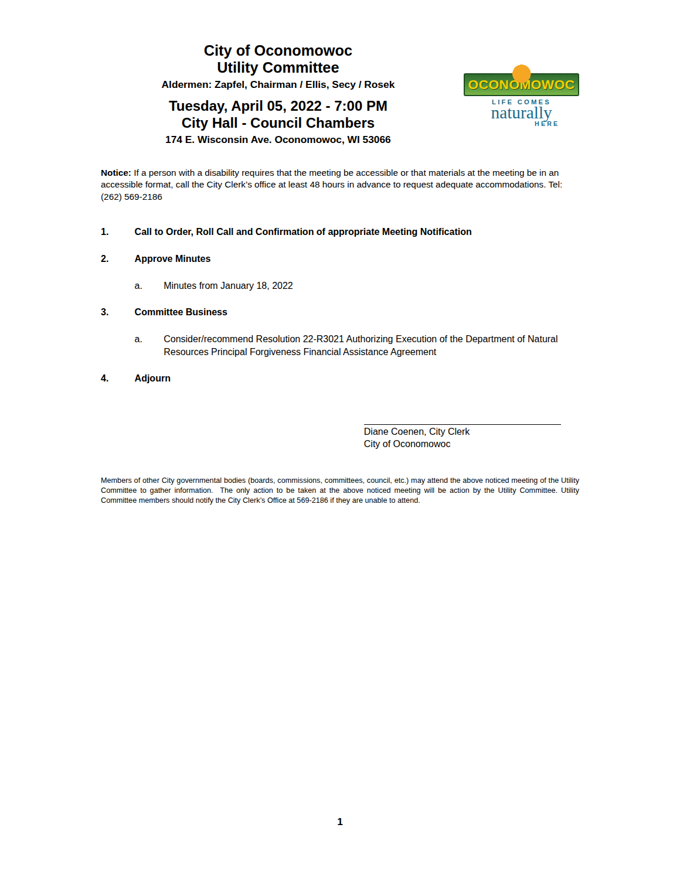OCONOMOWOC
LIFE COMES
naturally
HERE
City of Oconomowoc
Utility Committee
Aldermen: Zapfel, Chairman / Ellis, Secy / Rosek
Tuesday, April 05, 2022 - 7:00 PM
City Hall - Council Chambers
174 E. Wisconsin Ave. Oconomowoc, WI 53066
Notice: If a person with a disability requires that the meeting be accessible or that materials at the meeting be in an accessible format, call the City Clerk’s office at least 48 hours in advance to request adequate accommodations. Tel: (262) 569-2186
Call to Order, Roll Call and Confirmation of appropriate Meeting Notification
Approve Minutes
Minutes from January 18, 2022
Committee Business
Consider/recommend Resolution 22-R3021 Authorizing Execution of the Department of Natural Resources Principal Forgiveness Financial Assistance Agreement
Adjourn
Diane Coenen, City Clerk
City of Oconomowoc
Members of other City governmental bodies (boards, commissions, committees, council, etc.) may attend the above noticed meeting of the Utility Committee to gather information. The only action to be taken at the above noticed meeting will be action by the Utility Committee. Utility Committee members should notify the City Clerk’s Office at 569-2186 if they are unable to attend.
1